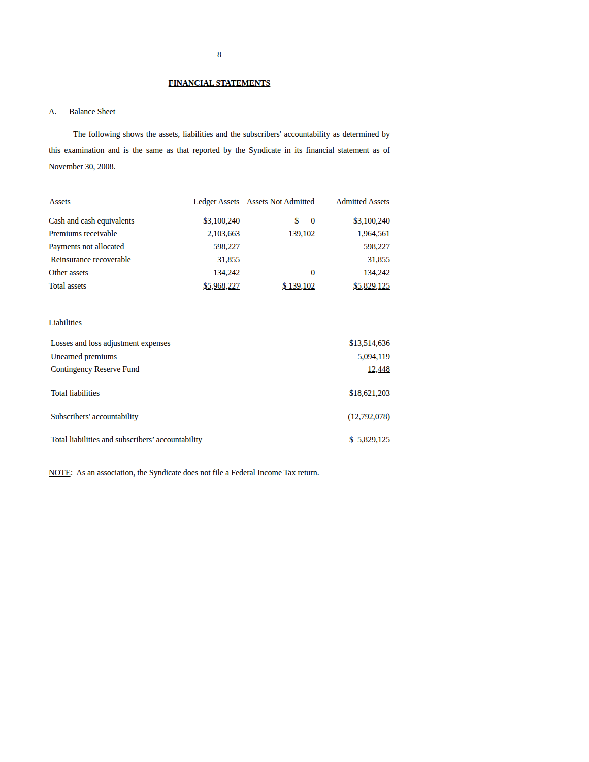8
FINANCIAL STATEMENTS
A. Balance Sheet
The following shows the assets, liabilities and the subscribers' accountability as determined by this examination and is the same as that reported by the Syndicate in its financial statement as of November 30, 2008.
| Assets | Ledger Assets | Assets Not Admitted | Admitted Assets |
| --- | --- | --- | --- |
| Cash and cash equivalents | $3,100,240 | $ 0 | $3,100,240 |
| Premiums receivable | 2,103,663 | 139,102 | 1,964,561 |
| Payments not allocated | 598,227 | | 598,227 |
| Reinsurance recoverable | 31,855 | | 31,855 |
| Other assets | 134,242 | 0 | 134,242 |
| Total assets | $5,968,227 | $ 139,102 | $5,829,125 |
Liabilities
| Losses and loss adjustment expenses | $13,514,636 |
| Unearned premiums | 5,094,119 |
| Contingency Reserve Fund | 12,448 |
| Total liabilities | $18,621,203 |
| Subscribers' accountability | (12,792,078) |
| Total liabilities and subscribers’ accountability | $ 5,829,125 |
NOTE: As an association, the Syndicate does not file a Federal Income Tax return.